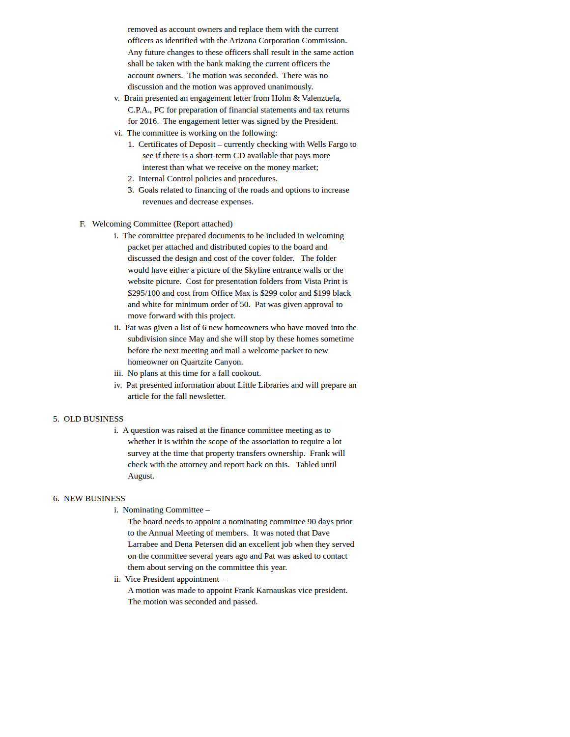removed as account owners and replace them with the current officers as identified with the Arizona Corporation Commission. Any future changes to these officers shall result in the same action shall be taken with the bank making the current officers the account owners. The motion was seconded. There was no discussion and the motion was approved unanimously.
v. Brain presented an engagement letter from Holm & Valenzuela, C.P.A., PC for preparation of financial statements and tax returns for 2016. The engagement letter was signed by the President.
vi. The committee is working on the following:
1. Certificates of Deposit – currently checking with Wells Fargo to see if there is a short-term CD available that pays more interest than what we receive on the money market;
2. Internal Control policies and procedures.
3. Goals related to financing of the roads and options to increase revenues and decrease expenses.
F. Welcoming Committee (Report attached)
i. The committee prepared documents to be included in welcoming packet per attached and distributed copies to the board and discussed the design and cost of the cover folder. The folder would have either a picture of the Skyline entrance walls or the website picture. Cost for presentation folders from Vista Print is $295/100 and cost from Office Max is $299 color and $199 black and white for minimum order of 50. Pat was given approval to move forward with this project.
ii. Pat was given a list of 6 new homeowners who have moved into the subdivision since May and she will stop by these homes sometime before the next meeting and mail a welcome packet to new homeowner on Quartzite Canyon.
iii. No plans at this time for a fall cookout.
iv. Pat presented information about Little Libraries and will prepare an article for the fall newsletter.
5. OLD BUSINESS
i. A question was raised at the finance committee meeting as to whether it is within the scope of the association to require a lot survey at the time that property transfers ownership. Frank will check with the attorney and report back on this. Tabled until August.
6. NEW BUSINESS
i. Nominating Committee –
The board needs to appoint a nominating committee 90 days prior to the Annual Meeting of members. It was noted that Dave Larrabee and Dena Petersen did an excellent job when they served on the committee several years ago and Pat was asked to contact them about serving on the committee this year.
ii. Vice President appointment –
A motion was made to appoint Frank Karnauskas vice president. The motion was seconded and passed.